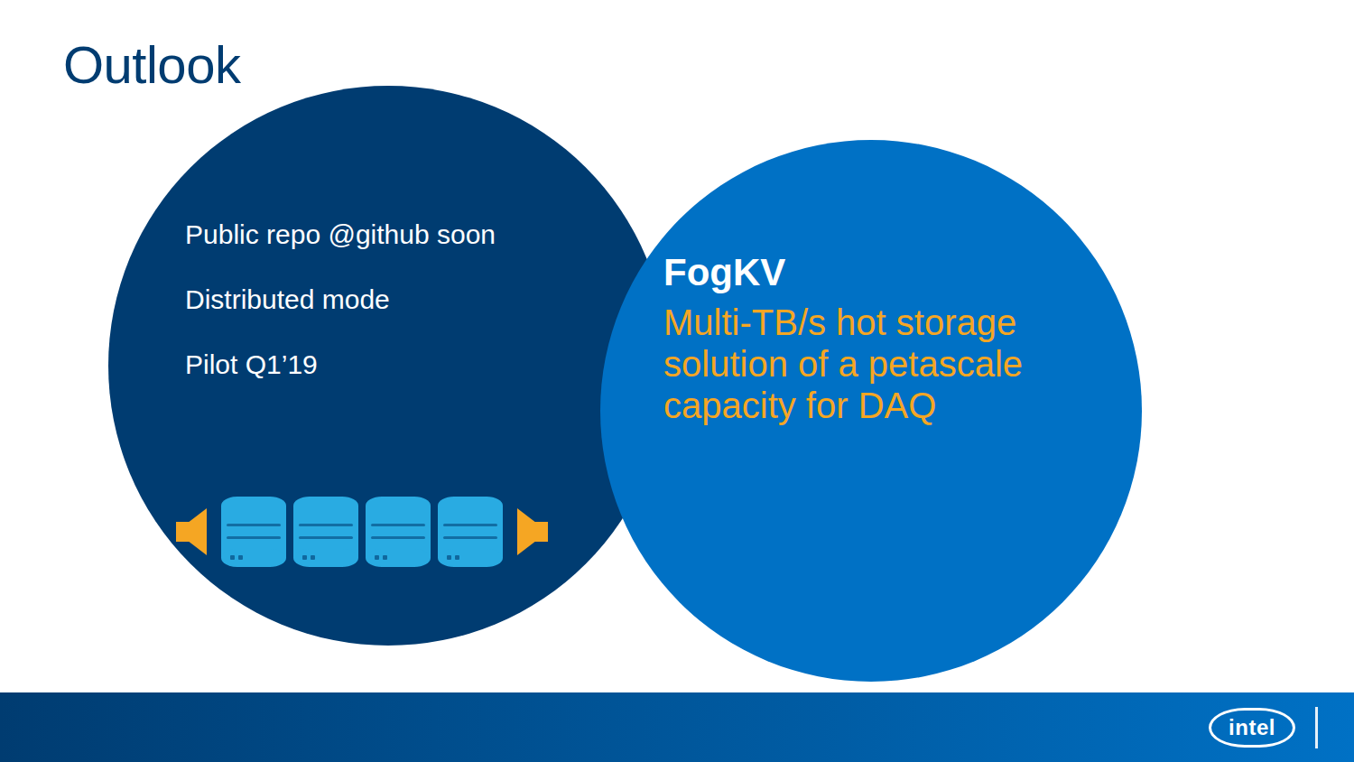Outlook
Public repo @github soon
Distributed mode
Pilot Q1’19
FogKV
Multi-TB/s hot storage solution of a petascale capacity for DAQ
intel